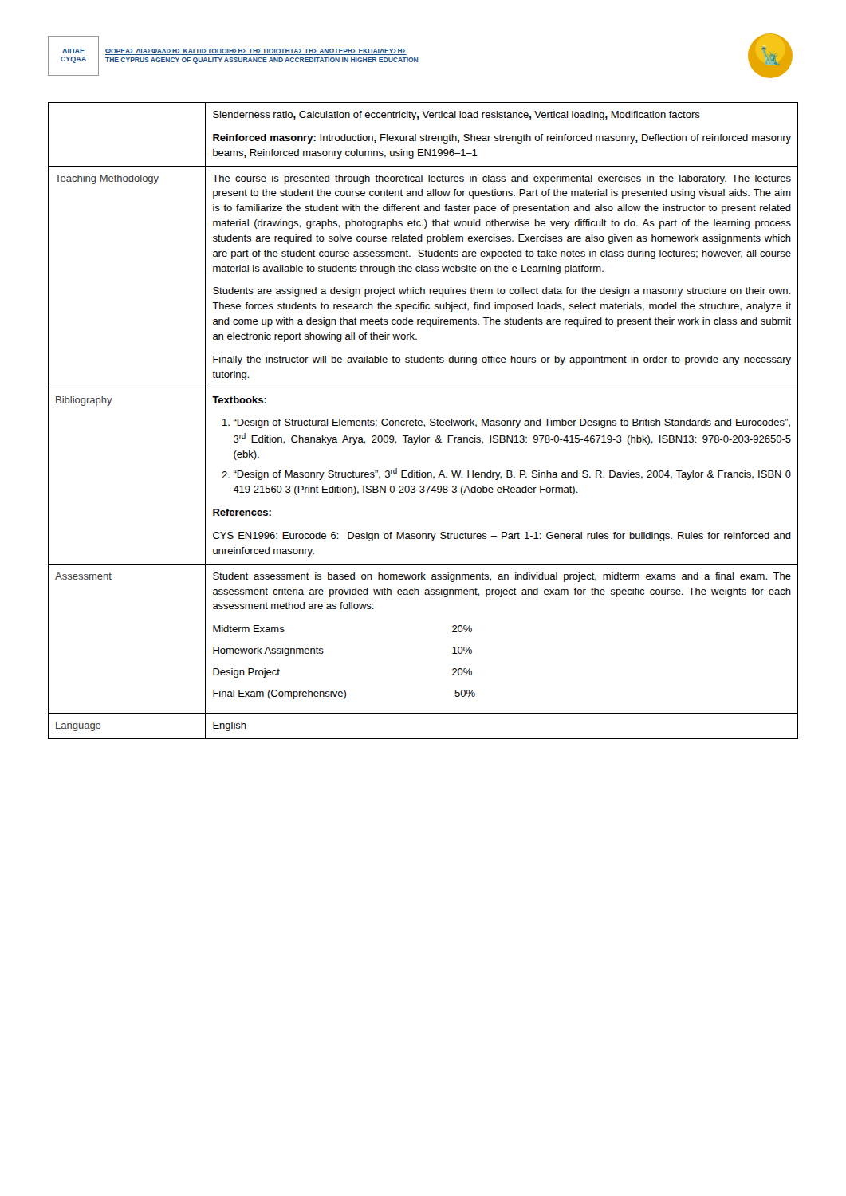ΔΙΠΑΕ CYQAA
ΦΟΡΕΑΣ ΔΙΑΣΦΑΛΙΣΗΣ ΚΑΙ ΠΙΣΤΟΠΟΙΗΣΗΣ ΤΗΣ ΠΟΙΟΤΗΤΑΣ ΤΗΣ ΑΝΩΤΕΡΗΣ ΕΚΠΑΙΔΕΥΣΗΣ
THE CYPRUS AGENCY OF QUALITY ASSURANCE AND ACCREDITATION IN HIGHER EDUCATION
🗽
| | Slenderness ratio , Calculation of eccentricity , Vertical load resistance , Vertical loading , Modification factors Reinforced masonry: Introduction , Flexural strength , Shear strength of reinforced masonry , Deflection of reinforced masonry beams , Reinforced masonry columns, using EN1996–1–1 |
| Teaching Methodology | The course is presented through theoretical lectures in class and experimental exercises in the laboratory. The lectures present to the student the course content and allow for questions. Part of the material is presented using visual aids. The aim is to familiarize the student with the different and faster pace of presentation and also allow the instructor to present related material (drawings, graphs, photographs etc.) that would otherwise be very difficult to do. As part of the learning process students are required to solve course related problem exercises. Exercises are also given as homework assignments which are part of the student course assessment. Students are expected to take notes in class during lectures; however, all course material is available to students through the class website on the e-Learning platform. Students are assigned a design project which requires them to collect data for the design a masonry structure on their own. These forces students to research the specific subject, find imposed loads, select materials, model the structure, analyze it and come up with a design that meets code requirements. The students are required to present their work in class and submit an electronic report showing all of their work. Finally the instructor will be available to students during office hours or by appointment in order to provide any necessary tutoring. |
| Bibliography | Textbooks: “Design of Structural Elements: Concrete, Steelwork, Masonry and Timber Designs to British Standards and Eurocodes”, 3 rd Edition, Chanakya Arya, 2009, Taylor & Francis, ISBN13: 978-0-415-46719-3 (hbk), ISBN13: 978-0-203-92650-5 (ebk). “Design of Masonry Structures”, 3 rd Edition, A. W. Hendry, B. P. Sinha and S. R. Davies, 2004, Taylor & Francis, ISBN 0 419 21560 3 (Print Edition), ISBN 0-203-37498-3 (Adobe eReader Format). References: CYS EN1996: Eurocode 6: Design of Masonry Structures – Part 1-1: General rules for buildings. Rules for reinforced and unreinforced masonry. |
| Assessment | Student assessment is based on homework assignments, an individual project, midterm exams and a final exam. The assessment criteria are provided with each assignment, project and exam for the specific course. The weights for each assessment method are as follows: Midterm Exams 20% Homework Assignments 10% Design Project 20% Final Exam (Comprehensive) 50% |
| Language | English |